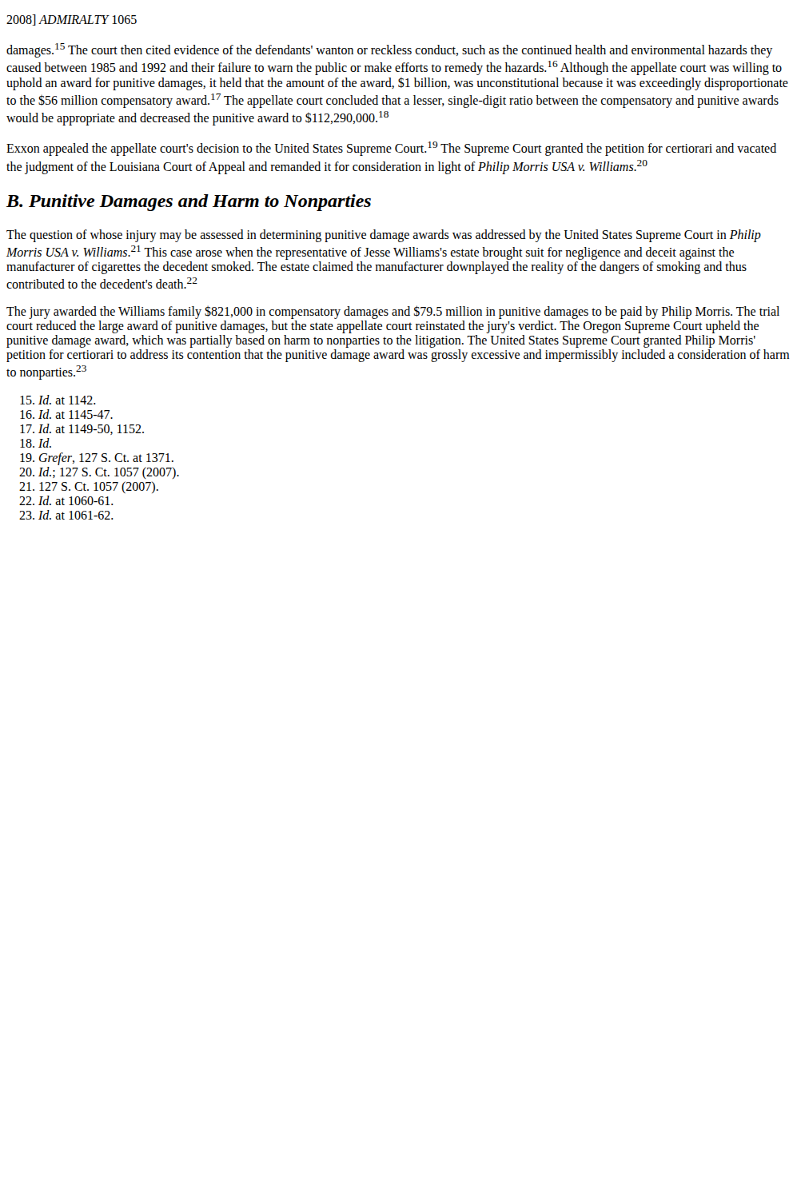2008] ADMIRALTY 1065
damages.15 The court then cited evidence of the defendants' wanton or reckless conduct, such as the continued health and environmental hazards they caused between 1985 and 1992 and their failure to warn the public or make efforts to remedy the hazards.16 Although the appellate court was willing to uphold an award for punitive damages, it held that the amount of the award, $1 billion, was unconstitutional because it was exceedingly disproportionate to the $56 million compensatory award.17 The appellate court concluded that a lesser, single-digit ratio between the compensatory and punitive awards would be appropriate and decreased the punitive award to $112,290,000.18
Exxon appealed the appellate court's decision to the United States Supreme Court.19 The Supreme Court granted the petition for certiorari and vacated the judgment of the Louisiana Court of Appeal and remanded it for consideration in light of Philip Morris USA v. Williams.20
B. Punitive Damages and Harm to Nonparties
The question of whose injury may be assessed in determining punitive damage awards was addressed by the United States Supreme Court in Philip Morris USA v. Williams.21 This case arose when the representative of Jesse Williams's estate brought suit for negligence and deceit against the manufacturer of cigarettes the decedent smoked. The estate claimed the manufacturer downplayed the reality of the dangers of smoking and thus contributed to the decedent's death.22
The jury awarded the Williams family $821,000 in compensatory damages and $79.5 million in punitive damages to be paid by Philip Morris. The trial court reduced the large award of punitive damages, but the state appellate court reinstated the jury's verdict. The Oregon Supreme Court upheld the punitive damage award, which was partially based on harm to nonparties to the litigation. The United States Supreme Court granted Philip Morris' petition for certiorari to address its contention that the punitive damage award was grossly excessive and impermissibly included a consideration of harm to nonparties.23
Id. at 1142.
Id. at 1145-47.
Id. at 1149-50, 1152.
Id.
Grefer, 127 S. Ct. at 1371.
Id.; 127 S. Ct. 1057 (2007).
127 S. Ct. 1057 (2007).
Id. at 1060-61.
Id. at 1061-62.